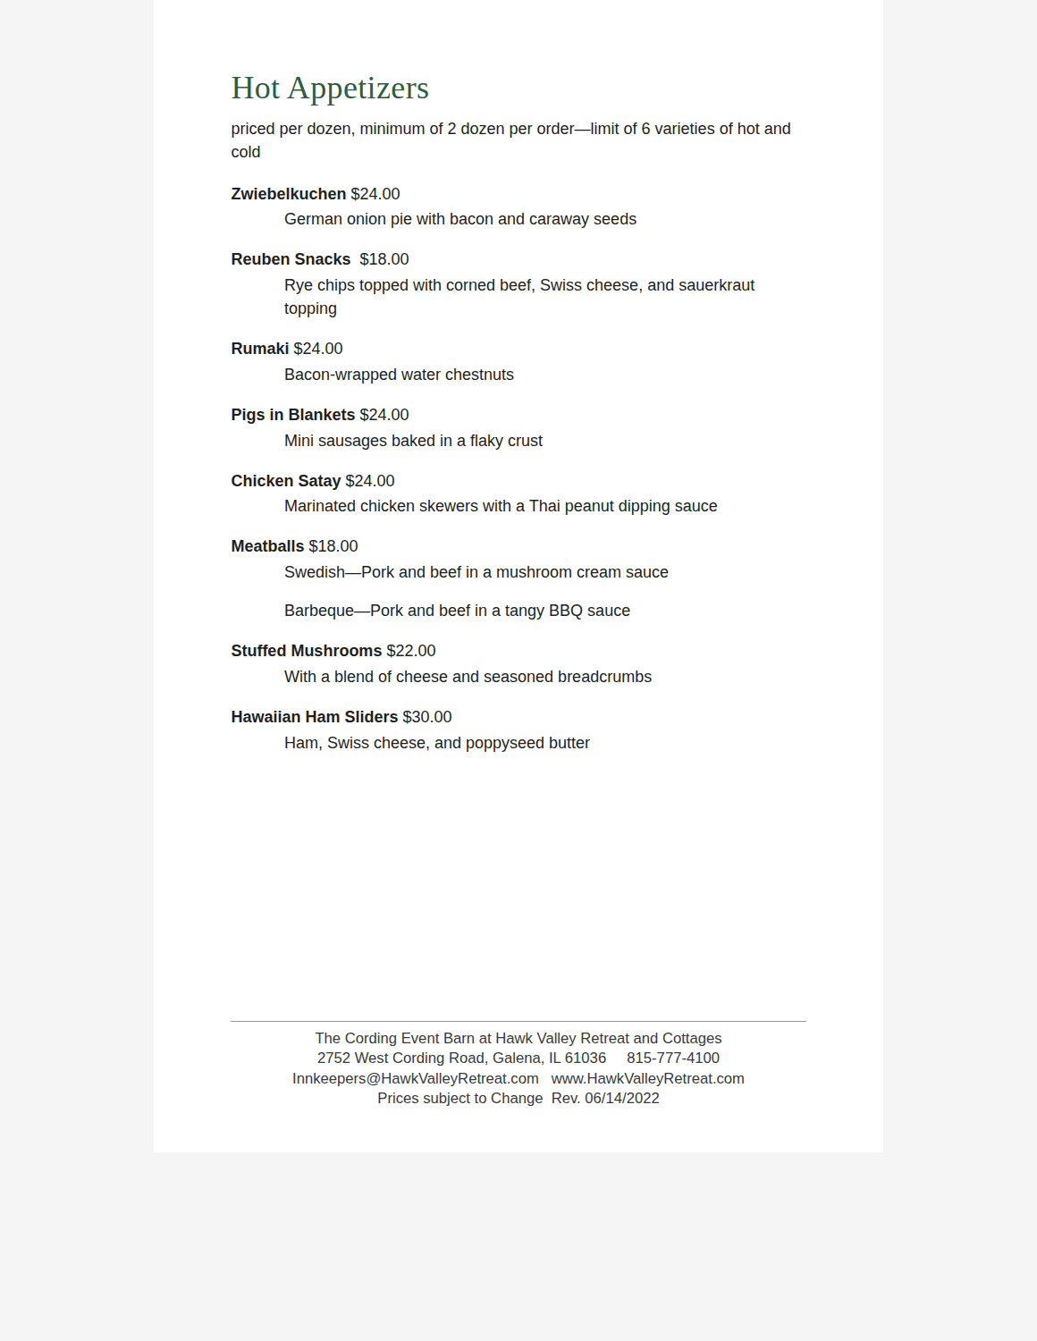Hot Appetizers
priced per dozen, minimum of 2 dozen per order—limit of 6 varieties of hot and cold
Zwiebelkuchen $24.00
German onion pie with bacon and caraway seeds
Reuben Snacks $18.00
Rye chips topped with corned beef, Swiss cheese, and sauerkraut topping
Rumaki $24.00
Bacon-wrapped water chestnuts
Pigs in Blankets $24.00
Mini sausages baked in a flaky crust
Chicken Satay $24.00
Marinated chicken skewers with a Thai peanut dipping sauce
Meatballs $18.00
Swedish—Pork and beef in a mushroom cream sauce Barbeque—Pork and beef in a tangy BBQ sauce
Stuffed Mushrooms $22.00
With a blend of cheese and seasoned breadcrumbs
Hawaiian Ham Sliders $30.00
Ham, Swiss cheese, and poppyseed butter
The Cording Event Barn at Hawk Valley Retreat and Cottages
2752 West Cording Road, Galena, IL 61036 815-777-4100
Innkeepers@HawkValleyRetreat.com www.HawkValleyRetreat.com
Prices subject to Change Rev. 06/14/2022